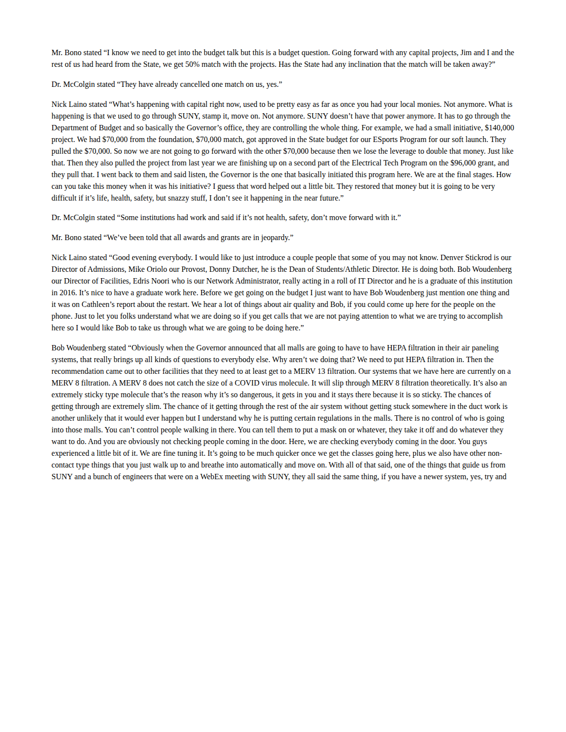Mr. Bono stated “I know we need to get into the budget talk but this is a budget question. Going forward with any capital projects, Jim and I and the rest of us had heard from the State, we get 50% match with the projects. Has the State had any inclination that the match will be taken away?”
Dr. McColgin stated “They have already cancelled one match on us, yes.”
Nick Laino stated “What’s happening with capital right now, used to be pretty easy as far as once you had your local monies. Not anymore. What is happening is that we used to go through SUNY, stamp it, move on. Not anymore. SUNY doesn’t have that power anymore. It has to go through the Department of Budget and so basically the Governor’s office, they are controlling the whole thing. For example, we had a small initiative, $140,000 project. We had $70,000 from the foundation, $70,000 match, got approved in the State budget for our ESports Program for our soft launch. They pulled the $70,000. So now we are not going to go forward with the other $70,000 because then we lose the leverage to double that money. Just like that. Then they also pulled the project from last year we are finishing up on a second part of the Electrical Tech Program on the $96,000 grant, and they pull that. I went back to them and said listen, the Governor is the one that basically initiated this program here. We are at the final stages. How can you take this money when it was his initiative? I guess that word helped out a little bit. They restored that money but it is going to be very difficult if it’s life, health, safety, but snazzy stuff, I don’t see it happening in the near future.”
Dr. McColgin stated “Some institutions had work and said if it’s not health, safety, don’t move forward with it.”
Mr. Bono stated “We’ve been told that all awards and grants are in jeopardy.”
Nick Laino stated “Good evening everybody. I would like to just introduce a couple people that some of you may not know. Denver Stickrod is our Director of Admissions, Mike Oriolo our Provost, Donny Dutcher, he is the Dean of Students/Athletic Director. He is doing both. Bob Woudenberg our Director of Facilities, Edris Noori who is our Network Administrator, really acting in a roll of IT Director and he is a graduate of this institution in 2016. It’s nice to have a graduate work here. Before we get going on the budget I just want to have Bob Woudenberg just mention one thing and it was on Cathleen’s report about the restart. We hear a lot of things about air quality and Bob, if you could come up here for the people on the phone. Just to let you folks understand what we are doing so if you get calls that we are not paying attention to what we are trying to accomplish here so I would like Bob to take us through what we are going to be doing here.”
Bob Woudenberg stated “Obviously when the Governor announced that all malls are going to have to have HEPA filtration in their air paneling systems, that really brings up all kinds of questions to everybody else. Why aren’t we doing that? We need to put HEPA filtration in. Then the recommendation came out to other facilities that they need to at least get to a MERV 13 filtration. Our systems that we have here are currently on a MERV 8 filtration. A MERV 8 does not catch the size of a COVID virus molecule. It will slip through MERV 8 filtration theoretically. It’s also an extremely sticky type molecule that’s the reason why it’s so dangerous, it gets in you and it stays there because it is so sticky. The chances of getting through are extremely slim. The chance of it getting through the rest of the air system without getting stuck somewhere in the duct work is another unlikely that it would ever happen but I understand why he is putting certain regulations in the malls. There is no control of who is going into those malls. You can’t control people walking in there. You can tell them to put a mask on or whatever, they take it off and do whatever they want to do. And you are obviously not checking people coming in the door. Here, we are checking everybody coming in the door. You guys experienced a little bit of it. We are fine tuning it. It’s going to be much quicker once we get the classes going here, plus we also have other non-contact type things that you just walk up to and breathe into automatically and move on. With all of that said, one of the things that guide us from SUNY and a bunch of engineers that were on a WebEx meeting with SUNY, they all said the same thing, if you have a newer system, yes, try and